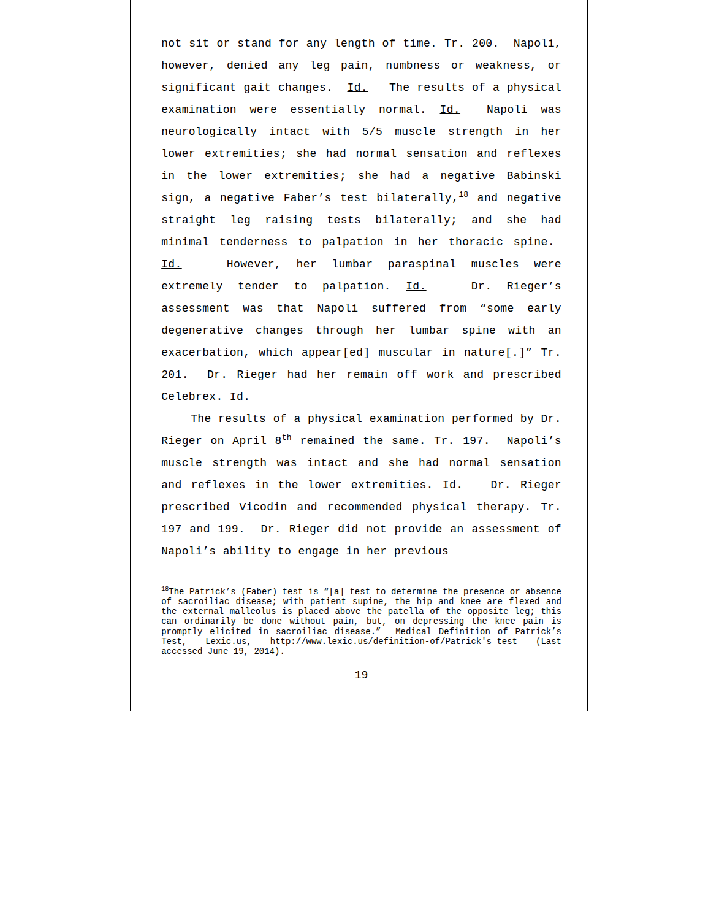not sit or stand for any length of time. Tr. 200. Napoli, however, denied any leg pain, numbness or weakness, or significant gait changes. Id. The results of a physical examination were essentially normal. Id. Napoli was neurologically intact with 5/5 muscle strength in her lower extremities; she had normal sensation and reflexes in the lower extremities; she had a negative Babinski sign, a negative Faber’s test bilaterally,18 and negative straight leg raising tests bilaterally; and she had minimal tenderness to palpation in her thoracic spine. Id. However, her lumbar paraspinal muscles were extremely tender to palpation. Id. Dr. Rieger’s assessment was that Napoli suffered from “some early degenerative changes through her lumbar spine with an exacerbation, which appear[ed] muscular in nature[.]” Tr. 201. Dr. Rieger had her remain off work and prescribed Celebrex. Id.
The results of a physical examination performed by Dr. Rieger on April 8th remained the same. Tr. 197. Napoli’s muscle strength was intact and she had normal sensation and reflexes in the lower extremities. Id. Dr. Rieger prescribed Vicodin and recommended physical therapy. Tr. 197 and 199. Dr. Rieger did not provide an assessment of Napoli’s ability to engage in her previous
18The Patrick’s (Faber) test is “[a] test to determine the presence or absence of sacroiliac disease; with patient supine, the hip and knee are flexed and the external malleolus is placed above the patella of the opposite leg; this can ordinarily be done without pain, but, on depressing the knee pain is promptly elicited in sacroiliac disease.” Medical Definition of Patrick’s Test, Lexic.us, http://www.lexic.us/definition-of/Patrick's_test (Last accessed June 19, 2014).
19